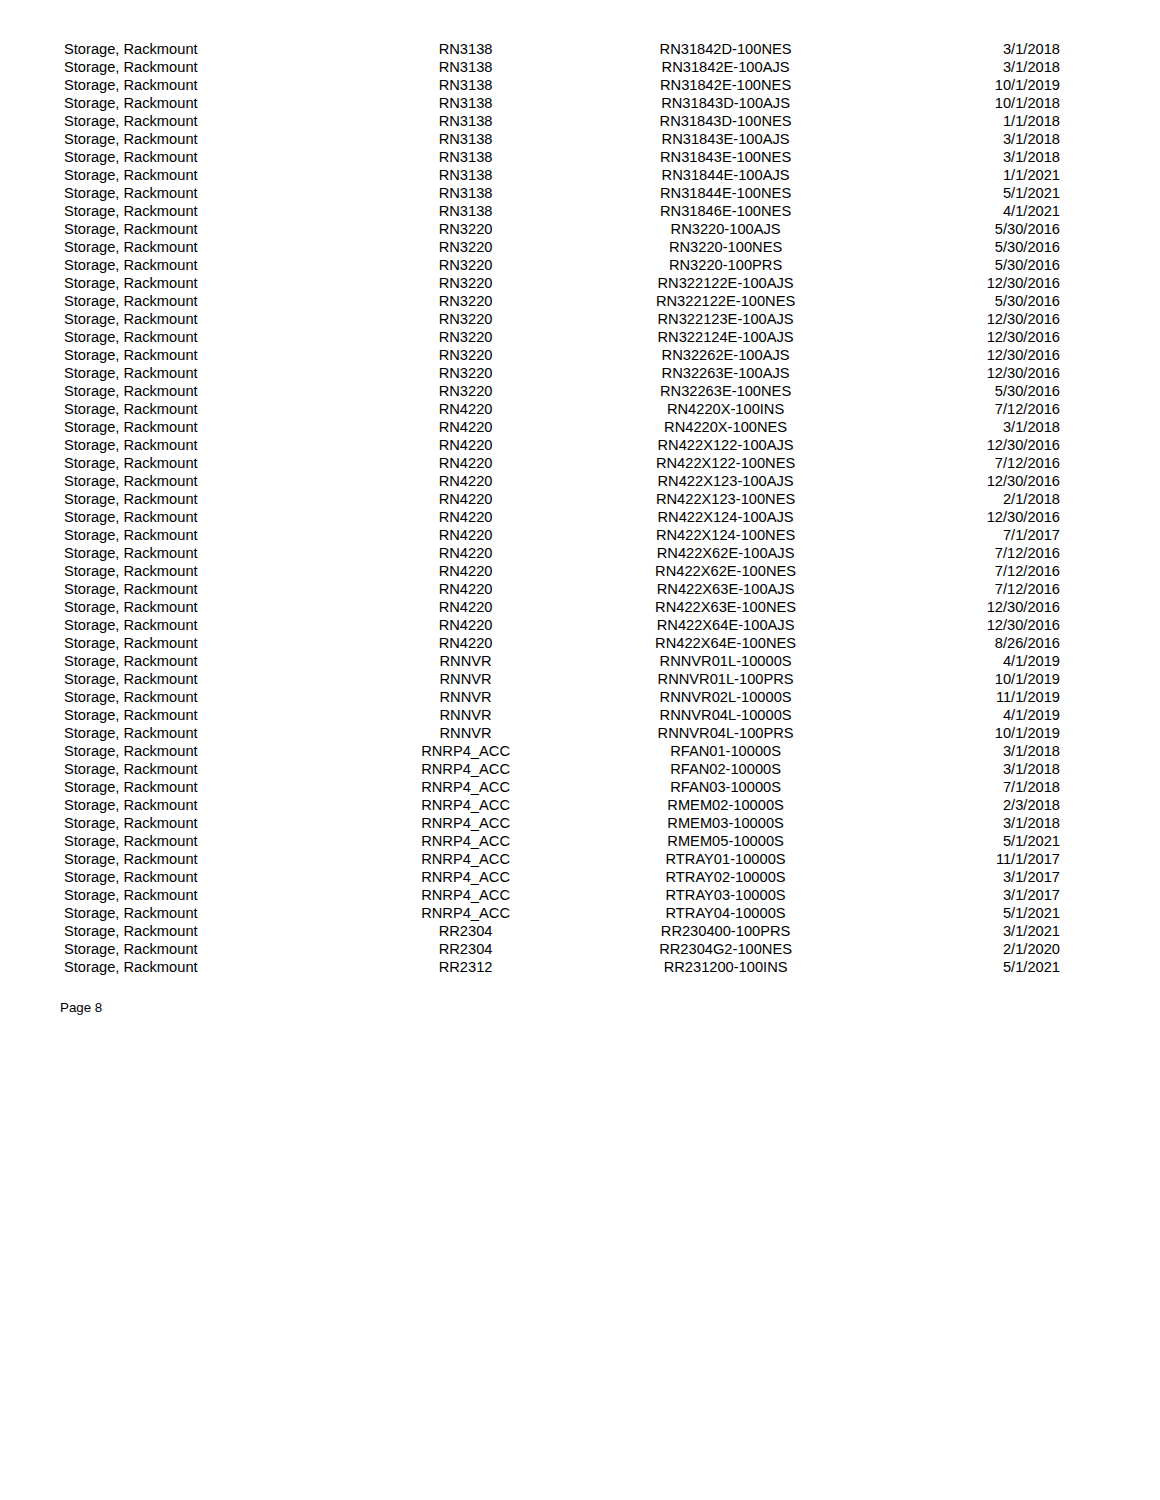| Storage, Rackmount | RN3138 | RN31842D-100NES | 3/1/2018 |
| Storage, Rackmount | RN3138 | RN31842E-100AJS | 3/1/2018 |
| Storage, Rackmount | RN3138 | RN31842E-100NES | 10/1/2019 |
| Storage, Rackmount | RN3138 | RN31843D-100AJS | 10/1/2018 |
| Storage, Rackmount | RN3138 | RN31843D-100NES | 1/1/2018 |
| Storage, Rackmount | RN3138 | RN31843E-100AJS | 3/1/2018 |
| Storage, Rackmount | RN3138 | RN31843E-100NES | 3/1/2018 |
| Storage, Rackmount | RN3138 | RN31844E-100AJS | 1/1/2021 |
| Storage, Rackmount | RN3138 | RN31844E-100NES | 5/1/2021 |
| Storage, Rackmount | RN3138 | RN31846E-100NES | 4/1/2021 |
| Storage, Rackmount | RN3220 | RN3220-100AJS | 5/30/2016 |
| Storage, Rackmount | RN3220 | RN3220-100NES | 5/30/2016 |
| Storage, Rackmount | RN3220 | RN3220-100PRS | 5/30/2016 |
| Storage, Rackmount | RN3220 | RN322122E-100AJS | 12/30/2016 |
| Storage, Rackmount | RN3220 | RN322122E-100NES | 5/30/2016 |
| Storage, Rackmount | RN3220 | RN322123E-100AJS | 12/30/2016 |
| Storage, Rackmount | RN3220 | RN322124E-100AJS | 12/30/2016 |
| Storage, Rackmount | RN3220 | RN32262E-100AJS | 12/30/2016 |
| Storage, Rackmount | RN3220 | RN32263E-100AJS | 12/30/2016 |
| Storage, Rackmount | RN3220 | RN32263E-100NES | 5/30/2016 |
| Storage, Rackmount | RN4220 | RN4220X-100INS | 7/12/2016 |
| Storage, Rackmount | RN4220 | RN4220X-100NES | 3/1/2018 |
| Storage, Rackmount | RN4220 | RN422X122-100AJS | 12/30/2016 |
| Storage, Rackmount | RN4220 | RN422X122-100NES | 7/12/2016 |
| Storage, Rackmount | RN4220 | RN422X123-100AJS | 12/30/2016 |
| Storage, Rackmount | RN4220 | RN422X123-100NES | 2/1/2018 |
| Storage, Rackmount | RN4220 | RN422X124-100AJS | 12/30/2016 |
| Storage, Rackmount | RN4220 | RN422X124-100NES | 7/1/2017 |
| Storage, Rackmount | RN4220 | RN422X62E-100AJS | 7/12/2016 |
| Storage, Rackmount | RN4220 | RN422X62E-100NES | 7/12/2016 |
| Storage, Rackmount | RN4220 | RN422X63E-100AJS | 7/12/2016 |
| Storage, Rackmount | RN4220 | RN422X63E-100NES | 12/30/2016 |
| Storage, Rackmount | RN4220 | RN422X64E-100AJS | 12/30/2016 |
| Storage, Rackmount | RN4220 | RN422X64E-100NES | 8/26/2016 |
| Storage, Rackmount | RNNVR | RNNVR01L-10000S | 4/1/2019 |
| Storage, Rackmount | RNNVR | RNNVR01L-100PRS | 10/1/2019 |
| Storage, Rackmount | RNNVR | RNNVR02L-10000S | 11/1/2019 |
| Storage, Rackmount | RNNVR | RNNVR04L-10000S | 4/1/2019 |
| Storage, Rackmount | RNNVR | RNNVR04L-100PRS | 10/1/2019 |
| Storage, Rackmount | RNRP4_ACC | RFAN01-10000S | 3/1/2018 |
| Storage, Rackmount | RNRP4_ACC | RFAN02-10000S | 3/1/2018 |
| Storage, Rackmount | RNRP4_ACC | RFAN03-10000S | 7/1/2018 |
| Storage, Rackmount | RNRP4_ACC | RMEM02-10000S | 2/3/2018 |
| Storage, Rackmount | RNRP4_ACC | RMEM03-10000S | 3/1/2018 |
| Storage, Rackmount | RNRP4_ACC | RMEM05-10000S | 5/1/2021 |
| Storage, Rackmount | RNRP4_ACC | RTRAY01-10000S | 11/1/2017 |
| Storage, Rackmount | RNRP4_ACC | RTRAY02-10000S | 3/1/2017 |
| Storage, Rackmount | RNRP4_ACC | RTRAY03-10000S | 3/1/2017 |
| Storage, Rackmount | RNRP4_ACC | RTRAY04-10000S | 5/1/2021 |
| Storage, Rackmount | RR2304 | RR230400-100PRS | 3/1/2021 |
| Storage, Rackmount | RR2304 | RR2304G2-100NES | 2/1/2020 |
| Storage, Rackmount | RR2312 | RR231200-100INS | 5/1/2021 |
Page 8